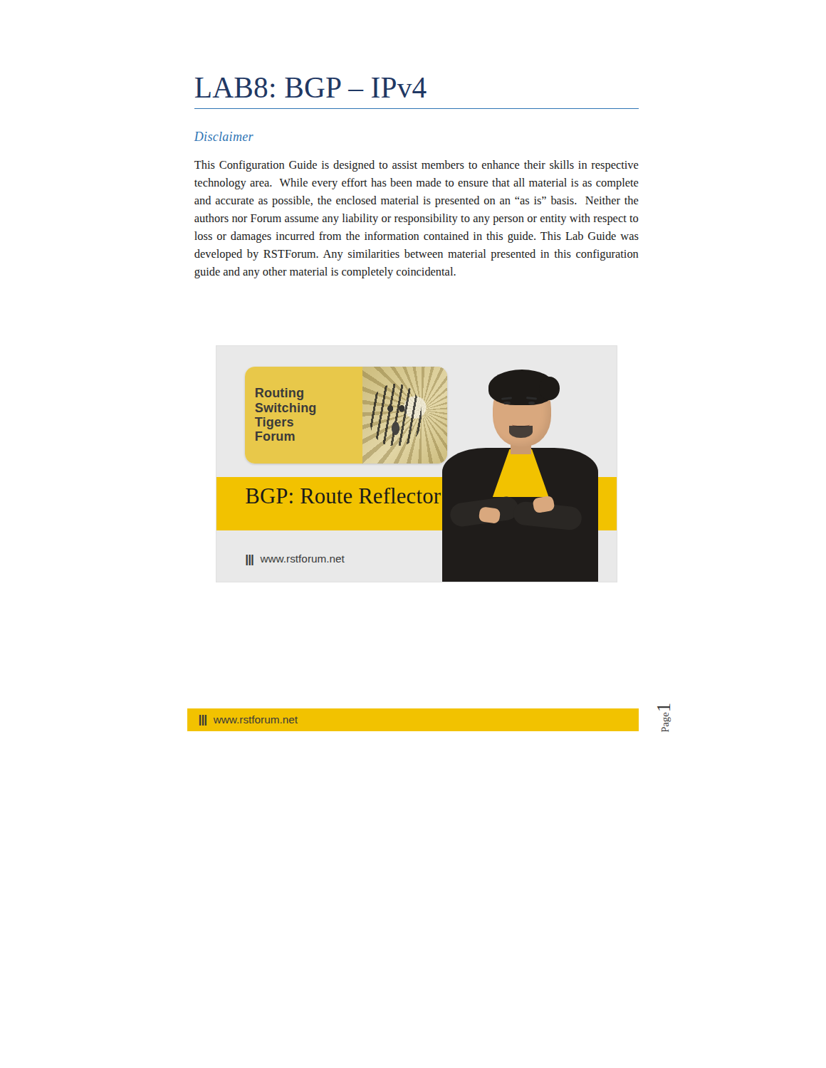LAB8: BGP – IPv4
Disclaimer
This Configuration Guide is designed to assist members to enhance their skills in respective technology area. While every effort has been made to ensure that all material is as complete and accurate as possible, the enclosed material is presented on an “as is” basis. Neither the authors nor Forum assume any liability or responsibility to any person or entity with respect to loss or damages incurred from the information contained in this guide. This Lab Guide was developed by RSTForum. Any similarities between material presented in this configuration guide and any other material is completely coincidental.
Routing
Switching
Tigers
Forum
BGP: Route Reflector
||| www.rstforum.net
Page 1
||| www.rstforum.net